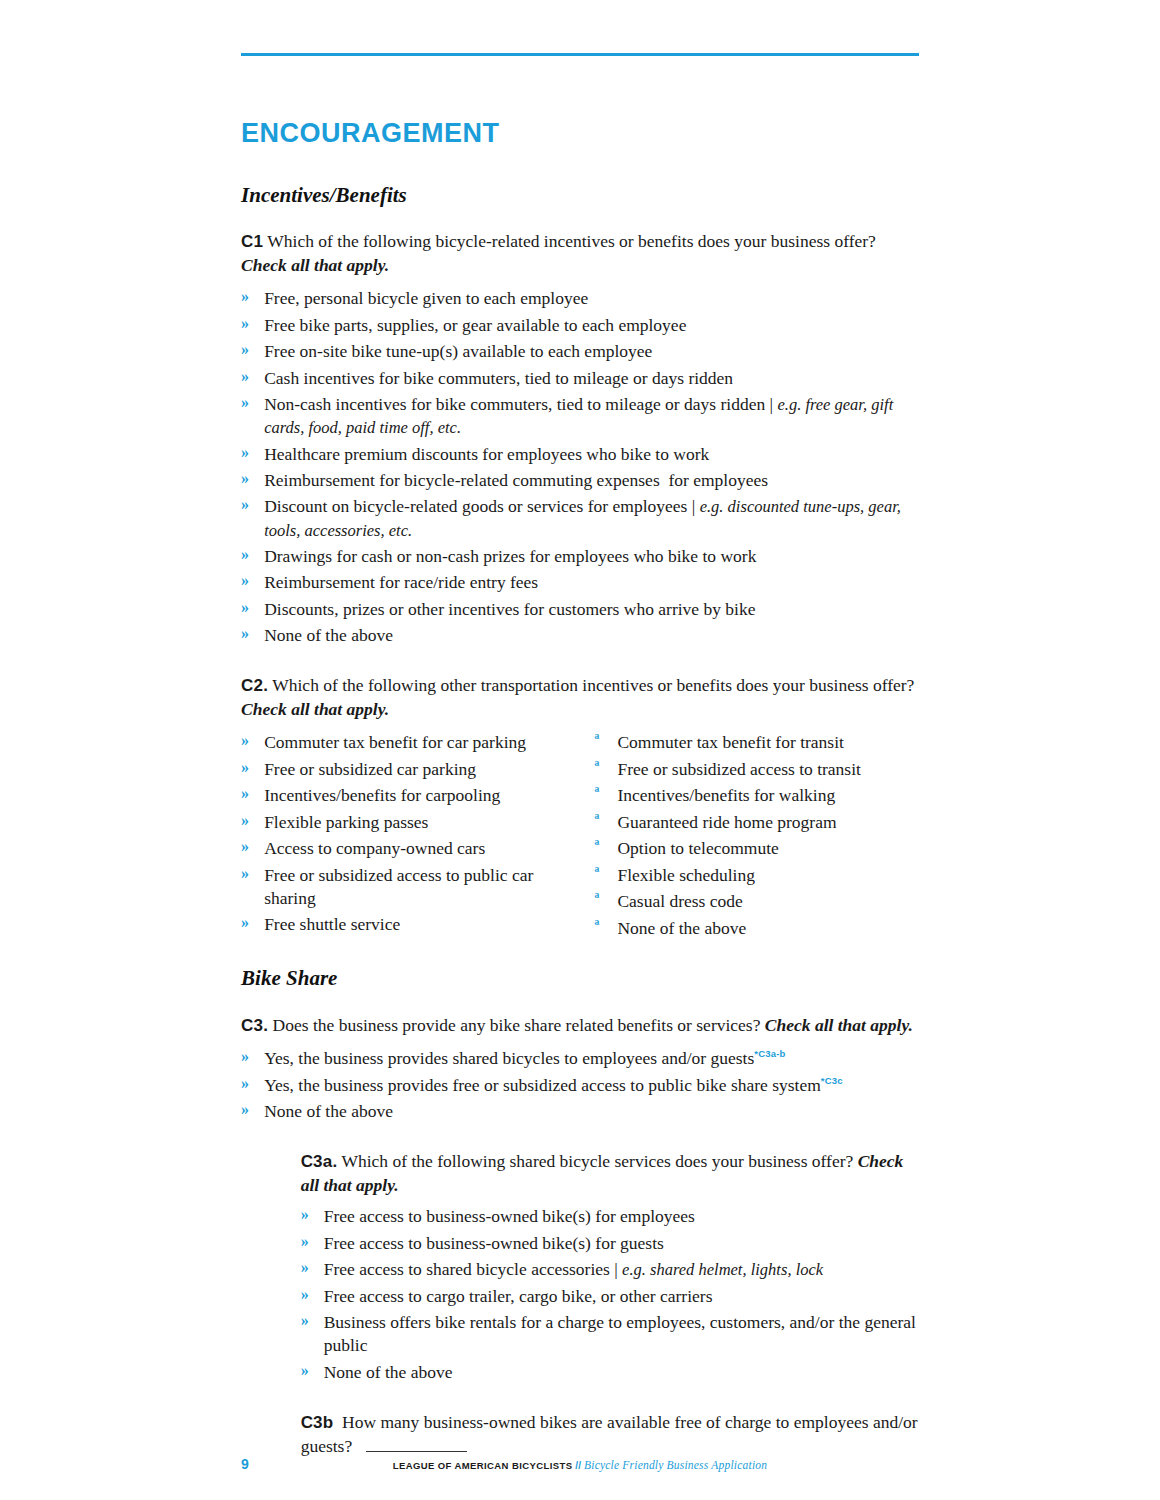Encouragement
Incentives/Benefits
C1 Which of the following bicycle-related incentives or benefits does your business offer? Check all that apply.
Free, personal bicycle given to each employee
Free bike parts, supplies, or gear available to each employee
Free on-site bike tune-up(s) available to each employee
Cash incentives for bike commuters, tied to mileage or days ridden
Non-cash incentives for bike commuters, tied to mileage or days ridden | e.g. free gear, gift cards, food, paid time off, etc.
Healthcare premium discounts for employees who bike to work
Reimbursement for bicycle-related commuting expenses for employees
Discount on bicycle-related goods or services for employees | e.g. discounted tune-ups, gear, tools, accessories, etc.
Drawings for cash or non-cash prizes for employees who bike to work
Reimbursement for race/ride entry fees
Discounts, prizes or other incentives for customers who arrive by bike
None of the above
C2. Which of the following other transportation incentives or benefits does your business offer? Check all that apply.
Commuter tax benefit for car parking
Free or subsidized car parking
Incentives/benefits for carpooling
Flexible parking passes
Access to company-owned cars
Free or subsidized access to public car sharing
Free shuttle service
Commuter tax benefit for transit
Free or subsidized access to transit
Incentives/benefits for walking
Guaranteed ride home program
Option to telecommute
Flexible scheduling
Casual dress code
None of the above
Bike Share
C3. Does the business provide any bike share related benefits or services? Check all that apply.
Yes, the business provides shared bicycles to employees and/or guests*C3a-b
Yes, the business provides free or subsidized access to public bike share system*C3c
None of the above
C3a. Which of the following shared bicycle services does your business offer? Check all that apply.
Free access to business-owned bike(s) for employees
Free access to business-owned bike(s) for guests
Free access to shared bicycle accessories | e.g. shared helmet, lights, lock
Free access to cargo trailer, cargo bike, or other carriers
Business offers bike rentals for a charge to employees, customers, and/or the general public
None of the above
C3b How many business-owned bikes are available free of charge to employees and/or guests?
9
LEAGUE OF AMERICAN BICYCLISTS // Bicycle Friendly Business Application